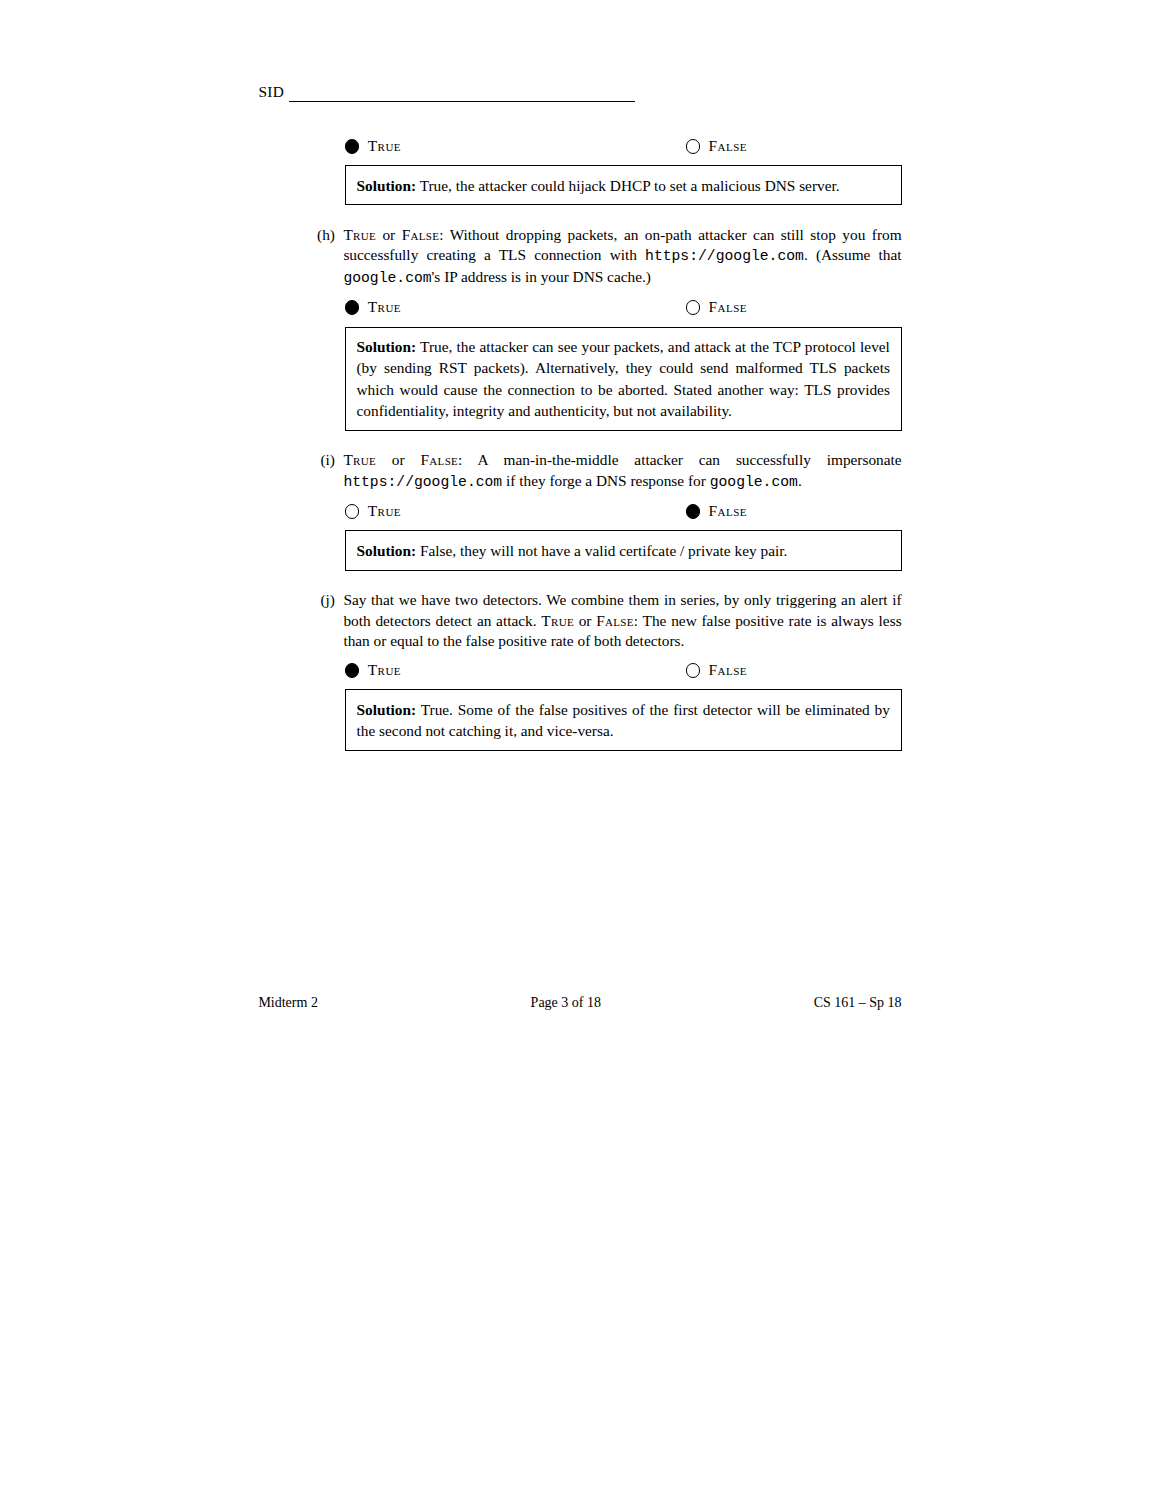SID
True False
Solution: True, the attacker could hijack DHCP to set a malicious DNS server.
(h)
True or False: Without dropping packets, an on-path attacker can still stop you from successfully creating a TLS connection with https://google.com. (Assume that google.com's IP address is in your DNS cache.)
True False
Solution: True, the attacker can see your packets, and attack at the TCP protocol level (by sending RST packets). Alternatively, they could send malformed TLS packets which would cause the connection to be aborted. Stated another way: TLS provides confidentiality, integrity and authenticity, but not availability.
(i)
True or False: A man-in-the-middle attacker can successfully impersonate https://google.com if they forge a DNS response for google.com.
True False
Solution: False, they will not have a valid certifcate / private key pair.
(j)
Say that we have two detectors. We combine them in series, by only triggering an alert if both detectors detect an attack. True or False: The new false positive rate is always less than or equal to the false positive rate of both detectors.
True False
Solution: True. Some of the false positives of the first detector will be eliminated by the second not catching it, and vice-versa.
Midterm 2
Page 3 of 18
CS 161 – Sp 18